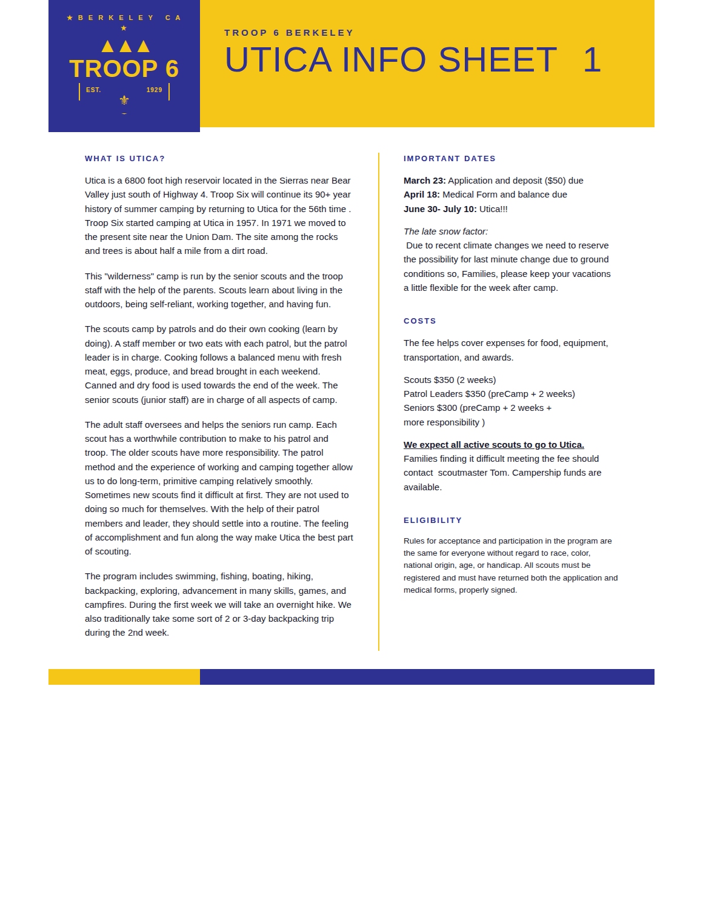★ B E R K E L E Y C A ★
▲▲▲
TROOP 6
EST. 1929
⚜
TROOP 6 BERKELEY
UTICA INFO SHEET 1
What is Utica?
Utica is a 6800 foot high reservoir located in the Sierras near Bear Valley just south of Highway 4. Troop Six will continue its 90+ year history of summer camping by returning to Utica for the 56th time . Troop Six started camping at Utica in 1957. In 1971 we moved to the present site near the Union Dam. The site among the rocks and trees is about half a mile from a dirt road.
This "wilderness" camp is run by the senior scouts and the troop staff with the help of the parents. Scouts learn about living in the outdoors, being self-reliant, working together, and having fun.
The scouts camp by patrols and do their own cooking (learn by doing). A staff member or two eats with each patrol, but the patrol leader is in charge. Cooking follows a balanced menu with fresh meat, eggs, produce, and bread brought in each weekend. Canned and dry food is used towards the end of the week. The senior scouts (junior staff) are in charge of all aspects of camp.
The adult staff oversees and helps the seniors run camp. Each scout has a worthwhile contribution to make to his patrol and troop. The older scouts have more responsibility. The patrol method and the experience of working and camping together allow us to do long-term, primitive camping relatively smoothly. Sometimes new scouts find it difficult at first. They are not used to doing so much for themselves. With the help of their patrol members and leader, they should settle into a routine. The feeling of accomplishment and fun along the way make Utica the best part of scouting.
The program includes swimming, fishing, boating, hiking, backpacking, exploring, advancement in many skills, games, and campfires. During the first week we will take an overnight hike. We also traditionally take some sort of 2 or 3-day backpacking trip during the 2nd week.
Important Dates
March 23: Application and deposit ($50) due
April 18: Medical Form and balance due
June 30- July 10: Utica!!!
The late snow factor:
Due to recent climate changes we need to reserve the possibility for last minute change due to ground conditions so, Families, please keep your vacations a little flexible for the week after camp.
Costs
The fee helps cover expenses for food, equipment, transportation, and awards.
Scouts $350 (2 weeks)
Patrol Leaders $350 (preCamp + 2 weeks)
Seniors $300 (preCamp + 2 weeks +
more responsibility )
We expect all active scouts to go to Utica.
Families finding it difficult meeting the fee should contact scoutmaster Tom. Campership funds are available.
Eligibility
Rules for acceptance and participation in the program are the same for everyone without regard to race, color, national origin, age, or handicap. All scouts must be registered and must have returned both the application and medical forms, properly signed.